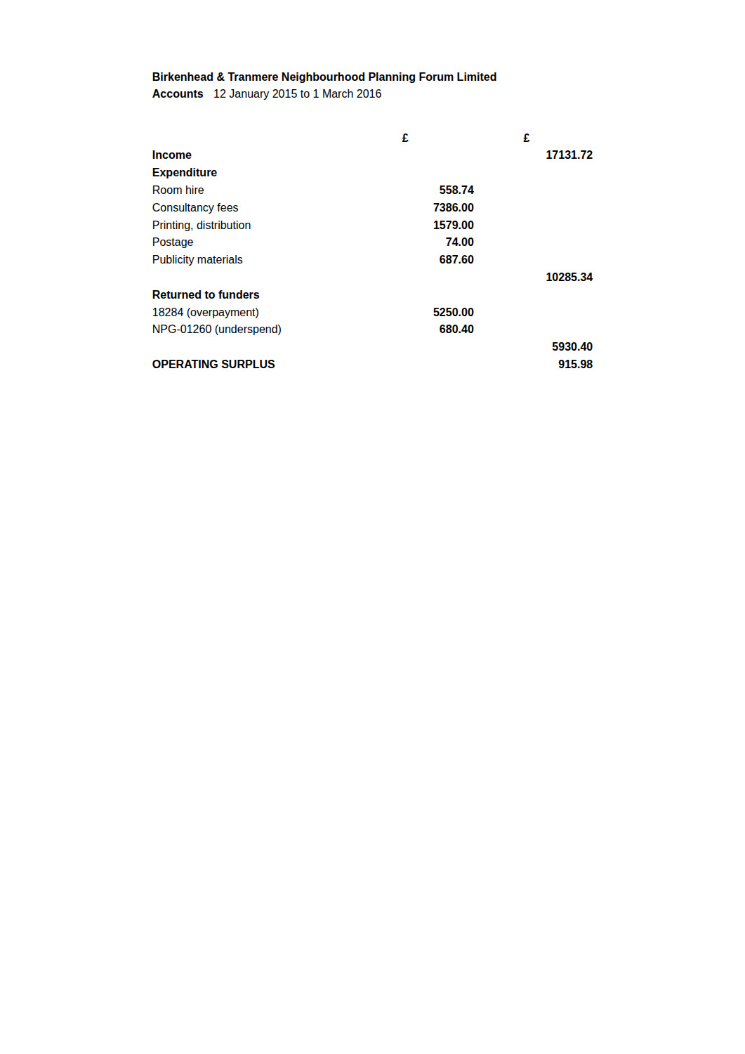Birkenhead & Tranmere Neighbourhood Planning Forum Limited
Accounts 12 January 2015 to 1 March 2016
| | £ | £ |
| Income | | 17131.72 |
| Expenditure | | |
| Room hire | 558.74 | |
| Consultancy fees | 7386.00 | |
| Printing, distribution | 1579.00 | |
| Postage | 74.00 | |
| Publicity materials | 687.60 | |
| | | 10285.34 |
| Returned to funders | | |
| 18284 (overpayment) | 5250.00 | |
| NPG-01260 (underspend) | 680.40 | |
| | | 5930.40 |
| OPERATING SURPLUS | | 915.98 |